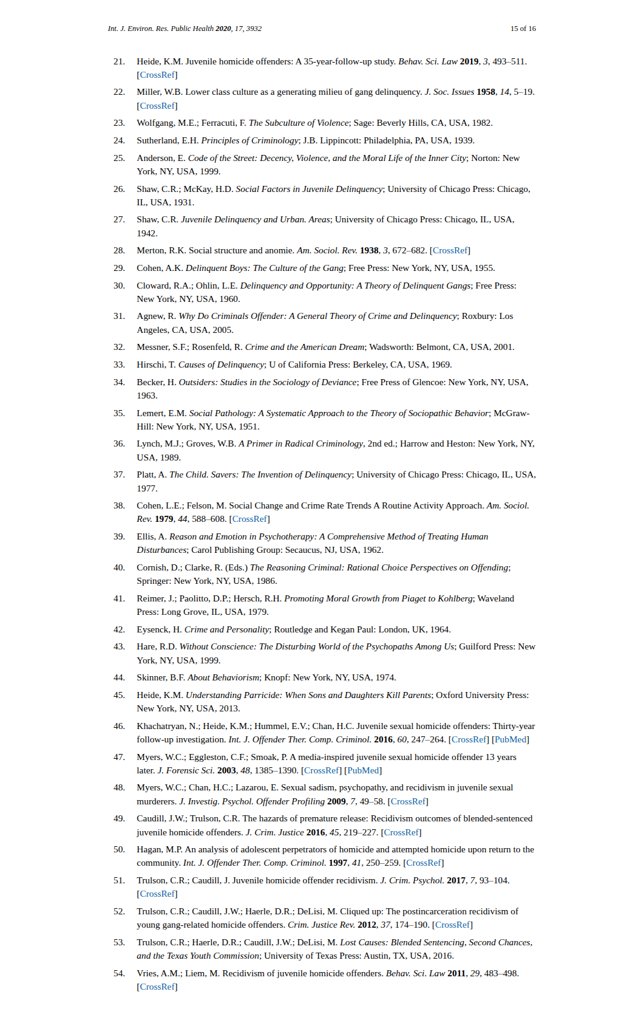Int. J. Environ. Res. Public Health 2020, 17, 3932 15 of 16
Heide, K.M. Juvenile homicide offenders: A 35-year-follow-up study. Behav. Sci. Law 2019, 3, 493–511. [CrossRef]
Miller, W.B. Lower class culture as a generating milieu of gang delinquency. J. Soc. Issues 1958, 14, 5–19. [CrossRef]
Wolfgang, M.E.; Ferracuti, F. The Subculture of Violence; Sage: Beverly Hills, CA, USA, 1982.
Sutherland, E.H. Principles of Criminology; J.B. Lippincott: Philadelphia, PA, USA, 1939.
Anderson, E. Code of the Street: Decency, Violence, and the Moral Life of the Inner City; Norton: New York, NY, USA, 1999.
Shaw, C.R.; McKay, H.D. Social Factors in Juvenile Delinquency; University of Chicago Press: Chicago, IL, USA, 1931.
Shaw, C.R. Juvenile Delinquency and Urban. Areas; University of Chicago Press: Chicago, IL, USA, 1942.
Merton, R.K. Social structure and anomie. Am. Sociol. Rev. 1938, 3, 672–682. [CrossRef]
Cohen, A.K. Delinquent Boys: The Culture of the Gang; Free Press: New York, NY, USA, 1955.
Cloward, R.A.; Ohlin, L.E. Delinquency and Opportunity: A Theory of Delinquent Gangs; Free Press: New York, NY, USA, 1960.
Agnew, R. Why Do Criminals Offender: A General Theory of Crime and Delinquency; Roxbury: Los Angeles, CA, USA, 2005.
Messner, S.F.; Rosenfeld, R. Crime and the American Dream; Wadsworth: Belmont, CA, USA, 2001.
Hirschi, T. Causes of Delinquency; U of California Press: Berkeley, CA, USA, 1969.
Becker, H. Outsiders: Studies in the Sociology of Deviance; Free Press of Glencoe: New York, NY, USA, 1963.
Lemert, E.M. Social Pathology: A Systematic Approach to the Theory of Sociopathic Behavior; McGraw-Hill: New York, NY, USA, 1951.
Lynch, M.J.; Groves, W.B. A Primer in Radical Criminology, 2nd ed.; Harrow and Heston: New York, NY, USA, 1989.
Platt, A. The Child. Savers: The Invention of Delinquency; University of Chicago Press: Chicago, IL, USA, 1977.
Cohen, L.E.; Felson, M. Social Change and Crime Rate Trends A Routine Activity Approach. Am. Sociol. Rev. 1979, 44, 588–608. [CrossRef]
Ellis, A. Reason and Emotion in Psychotherapy: A Comprehensive Method of Treating Human Disturbances; Carol Publishing Group: Secaucus, NJ, USA, 1962.
Cornish, D.; Clarke, R. (Eds.) The Reasoning Criminal: Rational Choice Perspectives on Offending; Springer: New York, NY, USA, 1986.
Reimer, J.; Paolitto, D.P.; Hersch, R.H. Promoting Moral Growth from Piaget to Kohlberg; Waveland Press: Long Grove, IL, USA, 1979.
Eysenck, H. Crime and Personality; Routledge and Kegan Paul: London, UK, 1964.
Hare, R.D. Without Conscience: The Disturbing World of the Psychopaths Among Us; Guilford Press: New York, NY, USA, 1999.
Skinner, B.F. About Behaviorism; Knopf: New York, NY, USA, 1974.
Heide, K.M. Understanding Parricide: When Sons and Daughters Kill Parents; Oxford University Press: New York, NY, USA, 2013.
Khachatryan, N.; Heide, K.M.; Hummel, E.V.; Chan, H.C. Juvenile sexual homicide offenders: Thirty-year follow-up investigation. Int. J. Offender Ther. Comp. Criminol. 2016, 60, 247–264. [CrossRef] [PubMed]
Myers, W.C.; Eggleston, C.F.; Smoak, P. A media-inspired juvenile sexual homicide offender 13 years later. J. Forensic Sci. 2003, 48, 1385–1390. [CrossRef] [PubMed]
Myers, W.C.; Chan, H.C.; Lazarou, E. Sexual sadism, psychopathy, and recidivism in juvenile sexual murderers. J. Investig. Psychol. Offender Profiling 2009, 7, 49–58. [CrossRef]
Caudill, J.W.; Trulson, C.R. The hazards of premature release: Recidivism outcomes of blended-sentenced juvenile homicide offenders. J. Crim. Justice 2016, 45, 219–227. [CrossRef]
Hagan, M.P. An analysis of adolescent perpetrators of homicide and attempted homicide upon return to the community. Int. J. Offender Ther. Comp. Criminol. 1997, 41, 250–259. [CrossRef]
Trulson, C.R.; Caudill, J. Juvenile homicide offender recidivism. J. Crim. Psychol. 2017, 7, 93–104. [CrossRef]
Trulson, C.R.; Caudill, J.W.; Haerle, D.R.; DeLisi, M. Cliqued up: The postincarceration recidivism of young gang-related homicide offenders. Crim. Justice Rev. 2012, 37, 174–190. [CrossRef]
Trulson, C.R.; Haerle, D.R.; Caudill, J.W.; DeLisi, M. Lost Causes: Blended Sentencing, Second Chances, and the Texas Youth Commission; University of Texas Press: Austin, TX, USA, 2016.
Vries, A.M.; Liem, M. Recidivism of juvenile homicide offenders. Behav. Sci. Law 2011, 29, 483–498. [CrossRef]